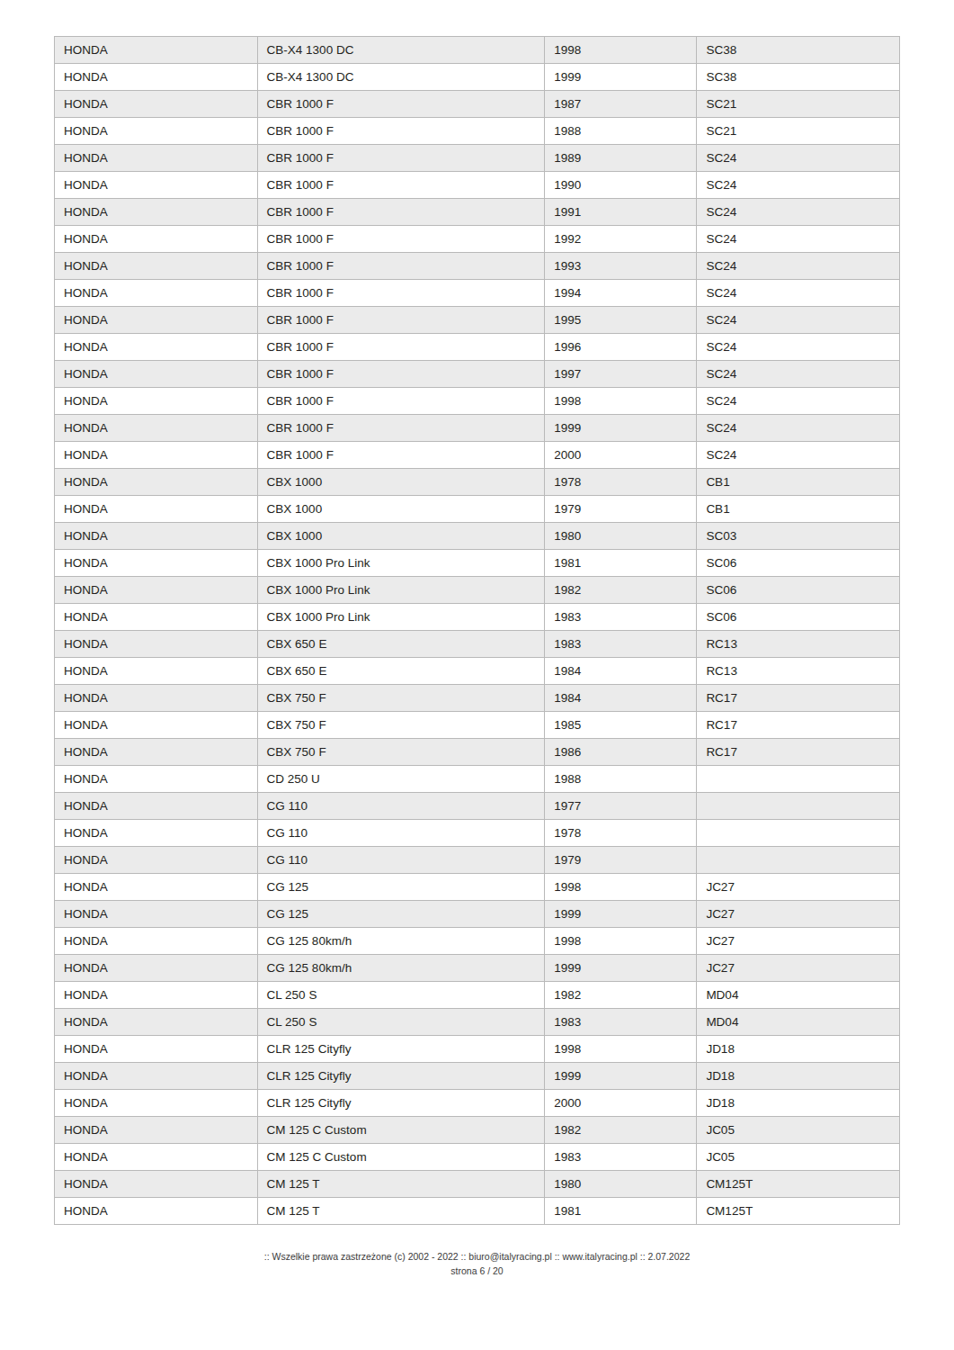| HONDA | CB-X4 1300 DC | 1998 | SC38 |
| HONDA | CB-X4 1300 DC | 1999 | SC38 |
| HONDA | CBR 1000 F | 1987 | SC21 |
| HONDA | CBR 1000 F | 1988 | SC21 |
| HONDA | CBR 1000 F | 1989 | SC24 |
| HONDA | CBR 1000 F | 1990 | SC24 |
| HONDA | CBR 1000 F | 1991 | SC24 |
| HONDA | CBR 1000 F | 1992 | SC24 |
| HONDA | CBR 1000 F | 1993 | SC24 |
| HONDA | CBR 1000 F | 1994 | SC24 |
| HONDA | CBR 1000 F | 1995 | SC24 |
| HONDA | CBR 1000 F | 1996 | SC24 |
| HONDA | CBR 1000 F | 1997 | SC24 |
| HONDA | CBR 1000 F | 1998 | SC24 |
| HONDA | CBR 1000 F | 1999 | SC24 |
| HONDA | CBR 1000 F | 2000 | SC24 |
| HONDA | CBX 1000 | 1978 | CB1 |
| HONDA | CBX 1000 | 1979 | CB1 |
| HONDA | CBX 1000 | 1980 | SC03 |
| HONDA | CBX 1000 Pro Link | 1981 | SC06 |
| HONDA | CBX 1000 Pro Link | 1982 | SC06 |
| HONDA | CBX 1000 Pro Link | 1983 | SC06 |
| HONDA | CBX 650 E | 1983 | RC13 |
| HONDA | CBX 650 E | 1984 | RC13 |
| HONDA | CBX 750 F | 1984 | RC17 |
| HONDA | CBX 750 F | 1985 | RC17 |
| HONDA | CBX 750 F | 1986 | RC17 |
| HONDA | CD 250 U | 1988 | |
| HONDA | CG 110 | 1977 | |
| HONDA | CG 110 | 1978 | |
| HONDA | CG 110 | 1979 | |
| HONDA | CG 125 | 1998 | JC27 |
| HONDA | CG 125 | 1999 | JC27 |
| HONDA | CG 125 80km/h | 1998 | JC27 |
| HONDA | CG 125 80km/h | 1999 | JC27 |
| HONDA | CL 250 S | 1982 | MD04 |
| HONDA | CL 250 S | 1983 | MD04 |
| HONDA | CLR 125 Cityfly | 1998 | JD18 |
| HONDA | CLR 125 Cityfly | 1999 | JD18 |
| HONDA | CLR 125 Cityfly | 2000 | JD18 |
| HONDA | CM 125 C Custom | 1982 | JC05 |
| HONDA | CM 125 C Custom | 1983 | JC05 |
| HONDA | CM 125 T | 1980 | CM125T |
| HONDA | CM 125 T | 1981 | CM125T |
:: Wszelkie prawa zastrzeżone (c) 2002 - 2022 :: biuro@italyracing.pl :: www.italyracing.pl :: 2.07.2022
strona 6 / 20